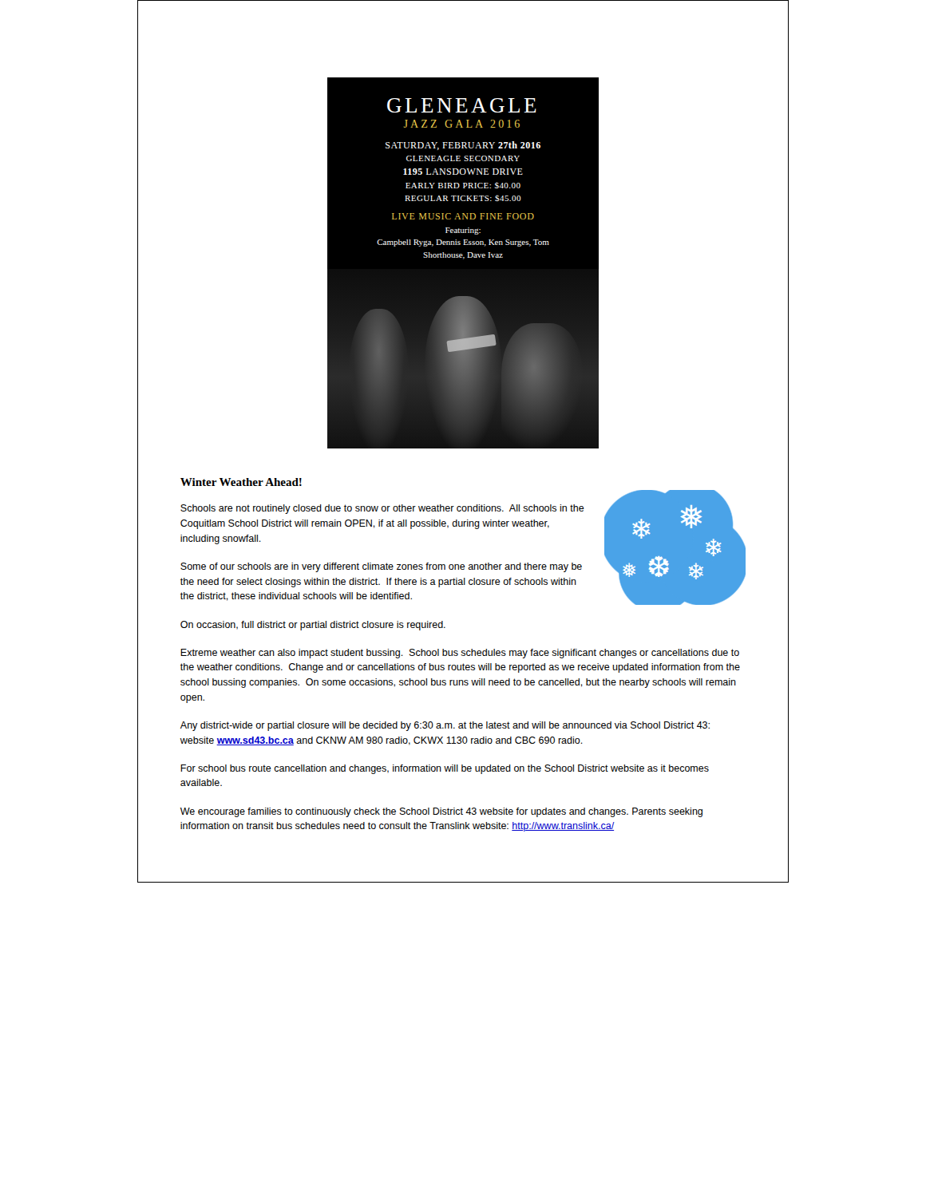GLENEAGLE
JAZZ GALA 2016
SATURDAY, FEBRUARY 27th 2016
GLENEAGLE SECONDARY
1195 LANSDOWNE DRIVE
EARLY BIRD PRICE: $40.00
REGULAR TICKETS: $45.00
LIVE MUSIC AND FINE FOOD
Featuring:
Campbell Ryga, Dennis Esson, Ken Surges, Tom
Shorthouse, Dave Ivaz
Winter Weather Ahead!
❄ ❅ ❄ ❆ ❄ ❅
Schools are not routinely closed due to snow or other weather conditions. All schools in the Coquitlam School District will remain OPEN, if at all possible, during winter weather, including snowfall.
Some of our schools are in very different climate zones from one another and there may be the need for select closings within the district. If there is a partial closure of schools within the district, these individual schools will be identified.
On occasion, full district or partial district closure is required.
Extreme weather can also impact student bussing. School bus schedules may face significant changes or cancellations due to the weather conditions. Change and or cancellations of bus routes will be reported as we receive updated information from the school bussing companies. On some occasions, school bus runs will need to be cancelled, but the nearby schools will remain open.
Any district-wide or partial closure will be decided by 6:30 a.m. at the latest and will be announced via School District 43: website www.sd43.bc.ca and CKNW AM 980 radio, CKWX 1130 radio and CBC 690 radio.
For school bus route cancellation and changes, information will be updated on the School District website as it becomes available.
We encourage families to continuously check the School District 43 website for updates and changes. Parents seeking information on transit bus schedules need to consult the Translink website: http://www.translink.ca/